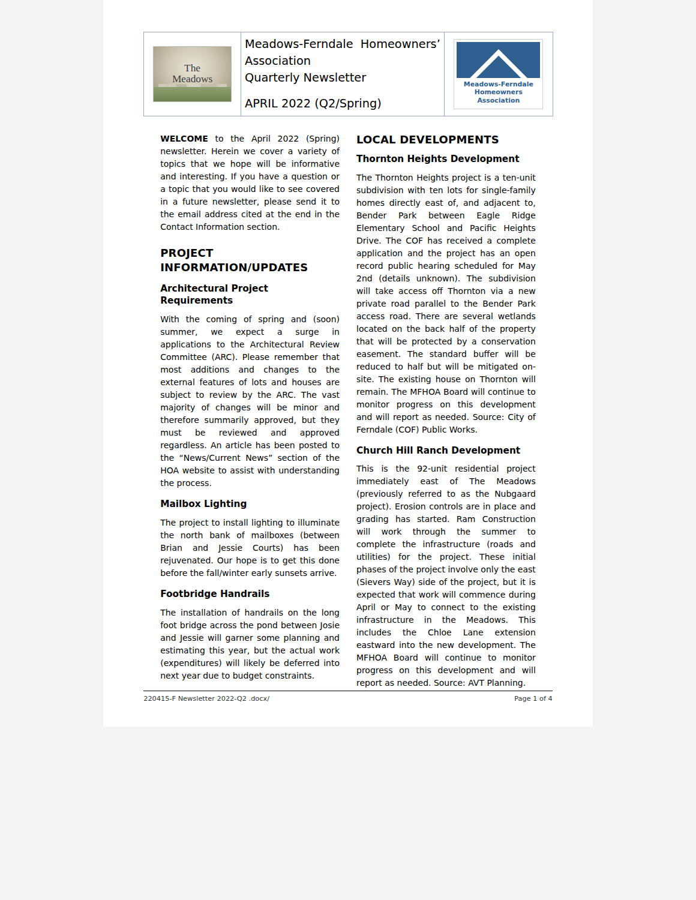The
Meadows
Meadows-Ferndale Homeowners’ Association
Quarterly Newsletter
APRIL 2022 (Q2/Spring)
Meadows-Ferndale
Homeowners Association
WELCOME to the April 2022 (Spring) newsletter. Herein we cover a variety of topics that we hope will be informative and interesting. If you have a question or a topic that you would like to see covered in a future newsletter, please send it to the email address cited at the end in the Contact Information section.
PROJECT INFORMATION/UPDATES
Architectural Project Requirements
With the coming of spring and (soon) summer, we expect a surge in applications to the Architectural Review Committee (ARC). Please remember that most additions and changes to the external features of lots and houses are subject to review by the ARC. The vast majority of changes will be minor and therefore summarily approved, but they must be reviewed and approved regardless. An article has been posted to the “News/Current News” section of the HOA website to assist with understanding the process.
Mailbox Lighting
The project to install lighting to illuminate the north bank of mailboxes (between Brian and Jessie Courts) has been rejuvenated. Our hope is to get this done before the fall/winter early sunsets arrive.
Footbridge Handrails
The installation of handrails on the long foot bridge across the pond between Josie and Jessie will garner some planning and estimating this year, but the actual work (expenditures) will likely be deferred into next year due to budget constraints.
LOCAL DEVELOPMENTS
Thornton Heights Development
The Thornton Heights project is a ten-unit subdivision with ten lots for single-family homes directly east of, and adjacent to, Bender Park between Eagle Ridge Elementary School and Pacific Heights Drive. The COF has received a complete application and the project has an open record public hearing scheduled for May 2nd (details unknown). The subdivision will take access off Thornton via a new private road parallel to the Bender Park access road. There are several wetlands located on the back half of the property that will be protected by a conservation easement. The standard buffer will be reduced to half but will be mitigated on-site. The existing house on Thornton will remain. The MFHOA Board will continue to monitor progress on this development and will report as needed. Source: City of Ferndale (COF) Public Works.
Church Hill Ranch Development
This is the 92-unit residential project immediately east of The Meadows (previously referred to as the Nubgaard project). Erosion controls are in place and grading has started. Ram Construction will work through the summer to complete the infrastructure (roads and utilities) for the project. These initial phases of the project involve only the east (Sievers Way) side of the project, but it is expected that work will commence during April or May to connect to the existing infrastructure in the Meadows. This includes the Chloe Lane extension eastward into the new development. The MFHOA Board will continue to monitor progress on this development and will report as needed. Source: AVT Planning.
220415-F Newsletter 2022-Q2 .docx/ Page 1 of 4